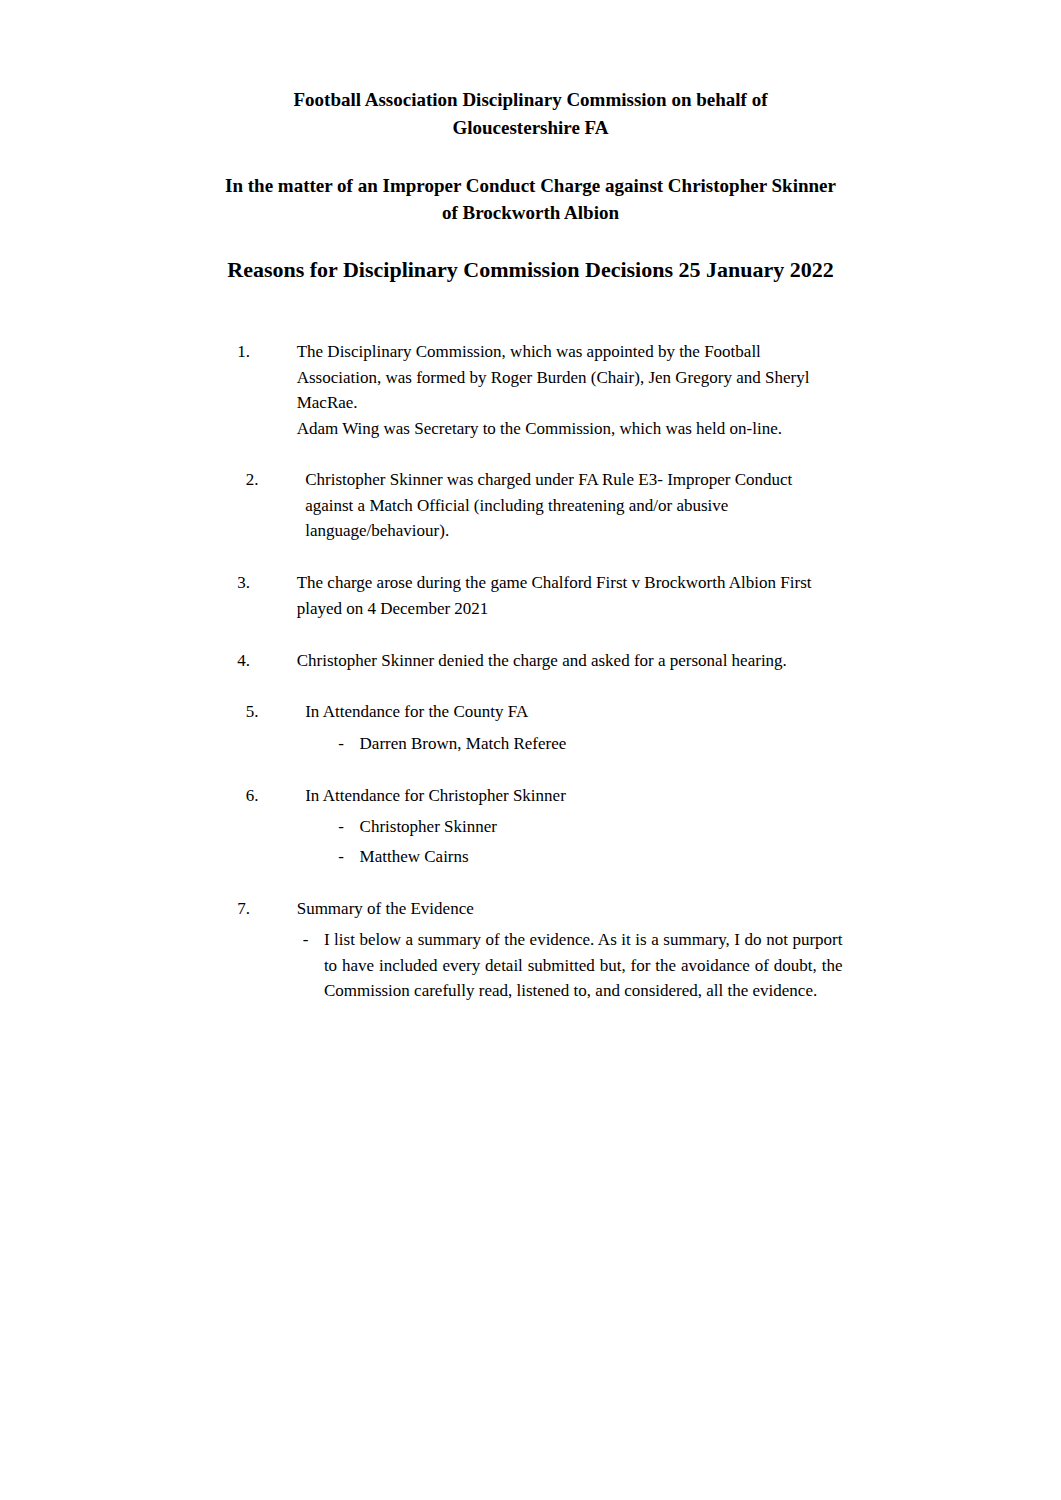Football Association Disciplinary Commission on behalf of
Gloucestershire FA
In the matter of an Improper Conduct Charge against Christopher Skinner
of Brockworth Albion
Reasons for Disciplinary Commission Decisions 25 January 2022
The Disciplinary Commission, which was appointed by the Football Association, was formed by Roger Burden (Chair), Jen Gregory and Sheryl MacRae. Adam Wing was Secretary to the Commission, which was held on-line.
Christopher Skinner was charged under FA Rule E3- Improper Conduct against a Match Official (including threatening and/or abusive language/behaviour).
The charge arose during the game Chalford First v Brockworth Albion First played on 4 December 2021
Christopher Skinner denied the charge and asked for a personal hearing.
In Attendance for the County FA
Darren Brown, Match Referee
In Attendance for Christopher Skinner
Christopher Skinner
Matthew Cairns
Summary of the Evidence
I list below a summary of the evidence. As it is a summary, I do not purport to have included every detail submitted but, for the avoidance of doubt, the Commission carefully read, listened to, and considered, all the evidence.